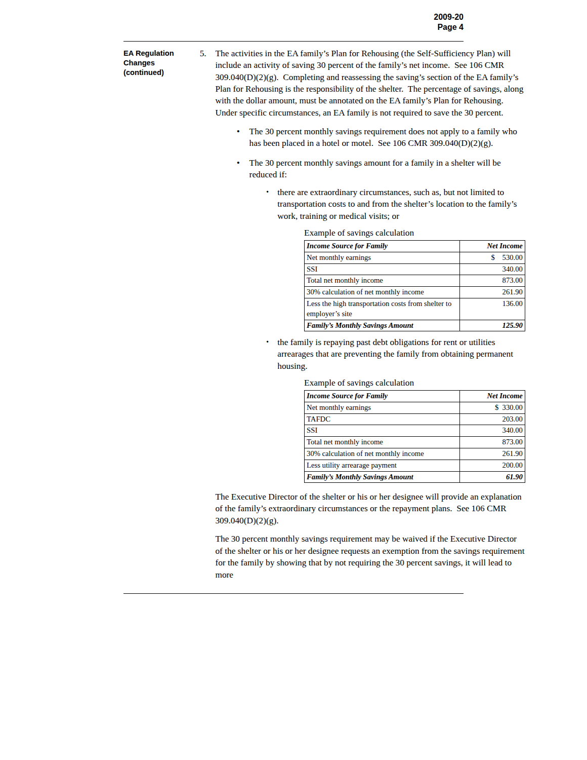2009-20
Page 4
EA Regulation
Changes
(continued)
5.
The activities in the EA family’s Plan for Rehousing (the Self-Sufficiency Plan) will include an activity of saving 30 percent of the family’s net income. See 106 CMR 309.040(D)(2)(g). Completing and reassessing the saving’s section of the EA family’s Plan for Rehousing is the responsibility of the shelter. The percentage of savings, along with the dollar amount, must be annotated on the EA family’s Plan for Rehousing. Under specific circumstances, an EA family is not required to save the 30 percent.
The 30 percent monthly savings requirement does not apply to a family who has been placed in a hotel or motel. See 106 CMR 309.040(D)(2)(g).
The 30 percent monthly savings amount for a family in a shelter will be reduced if:
there are extraordinary circumstances, such as, but not limited to transportation costs to and from the shelter’s location to the family’s work, training or medical visits; or
Example of savings calculation
| Income Source for Family | Net Income |
| --- | --- |
| Net monthly earnings | $ 530.00 |
| SSI | 340.00 |
| Total net monthly income | 873.00 |
| 30% calculation of net monthly income | 261.90 |
| Less the high transportation costs from shelter to employer’s site | 136.00 |
| Family’s Monthly Savings Amount | 125.90 |
the family is repaying past debt obligations for rent or utilities arrearages that are preventing the family from obtaining permanent housing.
Example of savings calculation
| Income Source for Family | Net Income |
| --- | --- |
| Net monthly earnings | $ 330.00 |
| TAFDC | 203.00 |
| SSI | 340.00 |
| Total net monthly income | 873.00 |
| 30% calculation of net monthly income | 261.90 |
| Less utility arrearage payment | 200.00 |
| Family’s Monthly Savings Amount | 61.90 |
The Executive Director of the shelter or his or her designee will provide an explanation of the family’s extraordinary circumstances or the repayment plans. See 106 CMR 309.040(D)(2)(g).
The 30 percent monthly savings requirement may be waived if the Executive Director of the shelter or his or her designee requests an exemption from the savings requirement for the family by showing that by not requiring the 30 percent savings, it will lead to more